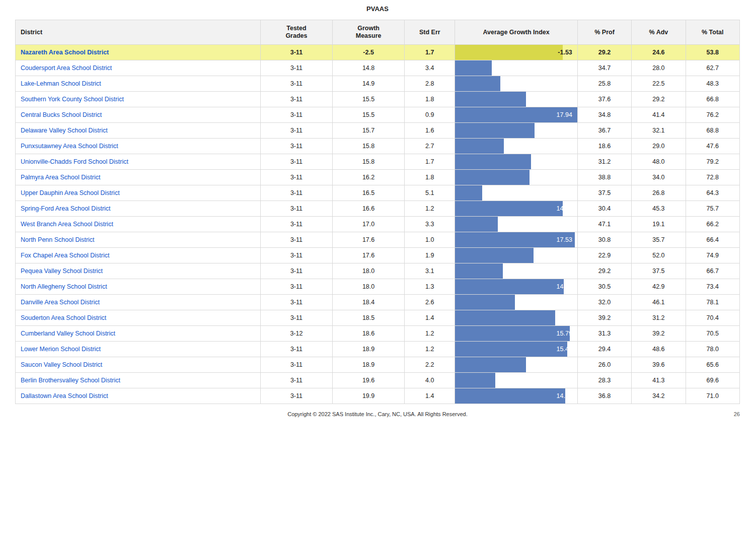PVAAS
District growth and proficiency summary
| District | Tested Grades | Growth Measure | Std Err | Average Growth Index | % Prof | % Adv | % Total |
| --- | --- | --- | --- | --- | --- | --- | --- |
| Nazareth Area School District | 3-11 | -2.5 | 1.7 | -1.53 | 29.2 | 24.6 | 53.8 |
| Coudersport Area School District | 3-11 | 14.8 | 3.4 | 4.33 | 34.7 | 28.0 | 62.7 |
| Lake-Lehman School District | 3-11 | 14.9 | 2.8 | 5.34 | 25.8 | 22.5 | 48.3 |
| Southern York County School District | 3-11 | 15.5 | 1.8 | 8.48 | 37.6 | 29.2 | 66.8 |
| Central Bucks School District | 3-11 | 15.5 | 0.9 | 17.94 | 34.8 | 41.4 | 76.2 |
| Delaware Valley School District | 3-11 | 15.7 | 1.6 | 9.62 | 36.7 | 32.1 | 68.8 |
| Punxsutawney Area School District | 3-11 | 15.8 | 2.7 | 5.83 | 18.6 | 29.0 | 47.6 |
| Unionville-Chadds Ford School District | 3-11 | 15.8 | 1.7 | 9.12 | 31.2 | 48.0 | 79.2 |
| Palmyra Area School District | 3-11 | 16.2 | 1.8 | 9.02 | 38.8 | 34.0 | 72.8 |
| Upper Dauphin Area School District | 3-11 | 16.5 | 5.1 | 3.26 | 37.5 | 26.8 | 64.3 |
| Spring-Ford Area School District | 3-11 | 16.6 | 1.2 | 14.02 | 30.4 | 45.3 | 75.7 |
| West Branch Area School District | 3-11 | 17.0 | 3.3 | 5.20 | 47.1 | 19.1 | 66.2 |
| North Penn School District | 3-11 | 17.6 | 1.0 | 17.53 | 30.8 | 35.7 | 66.4 |
| Fox Chapel Area School District | 3-11 | 17.6 | 1.9 | 9.47 | 22.9 | 52.0 | 74.9 |
| Pequea Valley School District | 3-11 | 18.0 | 3.1 | 5.74 | 29.2 | 37.5 | 66.7 |
| North Allegheny School District | 3-11 | 18.0 | 1.3 | 14.25 | 30.5 | 42.9 | 73.4 |
| Danville Area School District | 3-11 | 18.4 | 2.6 | 7.19 | 32.0 | 46.1 | 78.1 |
| Souderton Area School District | 3-11 | 18.5 | 1.4 | 12.86 | 39.2 | 31.2 | 70.4 |
| Cumberland Valley School District | 3-12 | 18.6 | 1.2 | 15.79 | 31.3 | 39.2 | 70.5 |
| Lower Merion School District | 3-11 | 18.9 | 1.2 | 15.42 | 29.4 | 48.6 | 78.0 |
| Saucon Valley School District | 3-11 | 18.9 | 2.2 | 8.48 | 26.0 | 39.6 | 65.6 |
| Berlin Brothersvalley School District | 3-11 | 19.6 | 4.0 | 4.93 | 28.3 | 41.3 | 69.6 |
| Dallastown Area School District | 3-11 | 19.9 | 1.4 | 14.14 | 36.8 | 34.2 | 71.0 |
Copyright © 2022 SAS Institute Inc., Cary, NC, USA. All Rights Reserved. 26